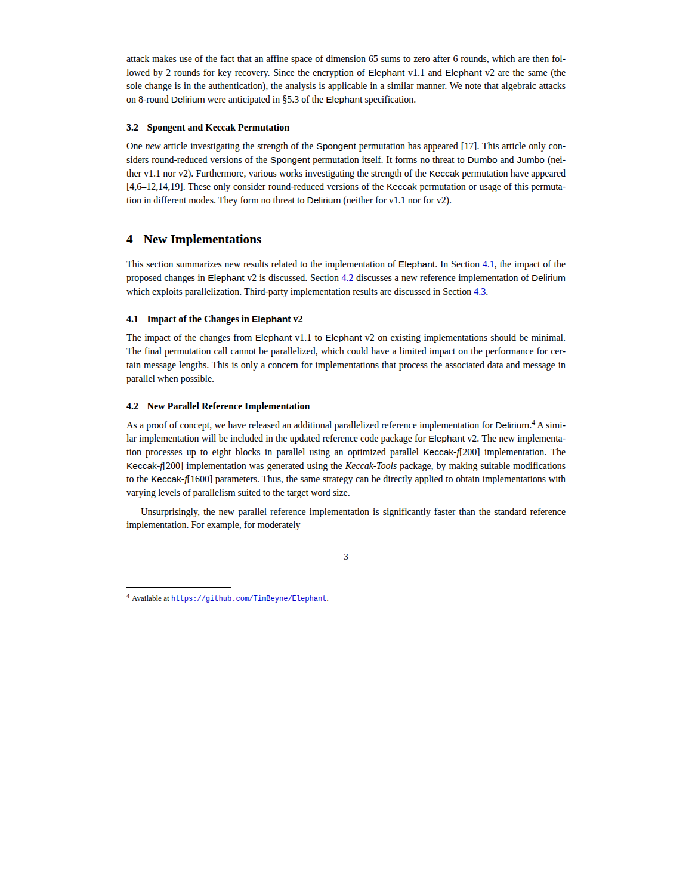attack makes use of the fact that an affine space of dimension 65 sums to zero after 6 rounds, which are then followed by 2 rounds for key recovery. Since the encryption of Elephant v1.1 and Elephant v2 are the same (the sole change is in the authentication), the analysis is applicable in a similar manner. We note that algebraic attacks on 8-round Delirium were anticipated in §5.3 of the Elephant specification.
3.2 Spongent and Keccak Permutation
One new article investigating the strength of the Spongent permutation has appeared [17]. This article only considers round-reduced versions of the Spongent permutation itself. It forms no threat to Dumbo and Jumbo (neither v1.1 nor v2). Furthermore, various works investigating the strength of the Keccak permutation have appeared [4,6–12,14,19]. These only consider round-reduced versions of the Keccak permutation or usage of this permutation in different modes. They form no threat to Delirium (neither for v1.1 nor for v2).
4 New Implementations
This section summarizes new results related to the implementation of Elephant. In Section 4.1, the impact of the proposed changes in Elephant v2 is discussed. Section 4.2 discusses a new reference implementation of Delirium which exploits parallelization. Third-party implementation results are discussed in Section 4.3.
4.1 Impact of the Changes in Elephant v2
The impact of the changes from Elephant v1.1 to Elephant v2 on existing implementations should be minimal. The final permutation call cannot be parallelized, which could have a limited impact on the performance for certain message lengths. This is only a concern for implementations that process the associated data and message in parallel when possible.
4.2 New Parallel Reference Implementation
As a proof of concept, we have released an additional parallelized reference implementation for Delirium.4 A similar implementation will be included in the updated reference code package for Elephant v2. The new implementation processes up to eight blocks in parallel using an optimized parallel Keccak-f[200] implementation. The Keccak-f[200] implementation was generated using the Keccak-Tools package, by making suitable modifications to the Keccak-f[1600] parameters. Thus, the same strategy can be directly applied to obtain implementations with varying levels of parallelism suited to the target word size.
Unsurprisingly, the new parallel reference implementation is significantly faster than the standard reference implementation. For example, for moderately
4 Available at https://github.com/TimBeyne/Elephant.
3